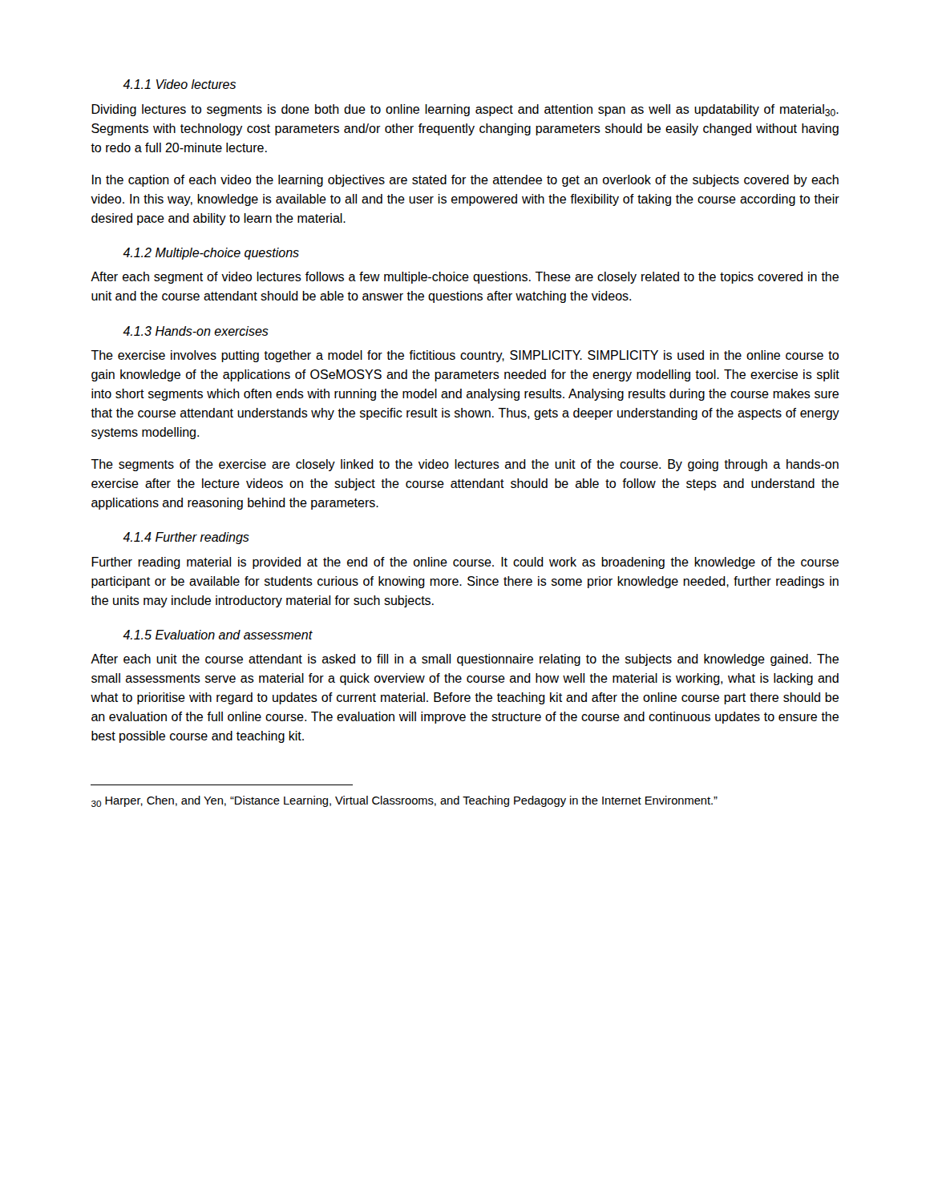4.1.1 Video lectures
Dividing lectures to segments is done both due to online learning aspect and attention span as well as updatability of material30. Segments with technology cost parameters and/or other frequently changing parameters should be easily changed without having to redo a full 20-minute lecture.
In the caption of each video the learning objectives are stated for the attendee to get an overlook of the subjects covered by each video. In this way, knowledge is available to all and the user is empowered with the flexibility of taking the course according to their desired pace and ability to learn the material.
4.1.2 Multiple-choice questions
After each segment of video lectures follows a few multiple-choice questions. These are closely related to the topics covered in the unit and the course attendant should be able to answer the questions after watching the videos.
4.1.3 Hands-on exercises
The exercise involves putting together a model for the fictitious country, SIMPLICITY. SIMPLICITY is used in the online course to gain knowledge of the applications of OSeMOSYS and the parameters needed for the energy modelling tool. The exercise is split into short segments which often ends with running the model and analysing results. Analysing results during the course makes sure that the course attendant understands why the specific result is shown. Thus, gets a deeper understanding of the aspects of energy systems modelling.
The segments of the exercise are closely linked to the video lectures and the unit of the course. By going through a hands-on exercise after the lecture videos on the subject the course attendant should be able to follow the steps and understand the applications and reasoning behind the parameters.
4.1.4 Further readings
Further reading material is provided at the end of the online course. It could work as broadening the knowledge of the course participant or be available for students curious of knowing more. Since there is some prior knowledge needed, further readings in the units may include introductory material for such subjects.
4.1.5 Evaluation and assessment
After each unit the course attendant is asked to fill in a small questionnaire relating to the subjects and knowledge gained. The small assessments serve as material for a quick overview of the course and how well the material is working, what is lacking and what to prioritise with regard to updates of current material. Before the teaching kit and after the online course part there should be an evaluation of the full online course. The evaluation will improve the structure of the course and continuous updates to ensure the best possible course and teaching kit.
30 Harper, Chen, and Yen, “Distance Learning, Virtual Classrooms, and Teaching Pedagogy in the Internet Environment.”